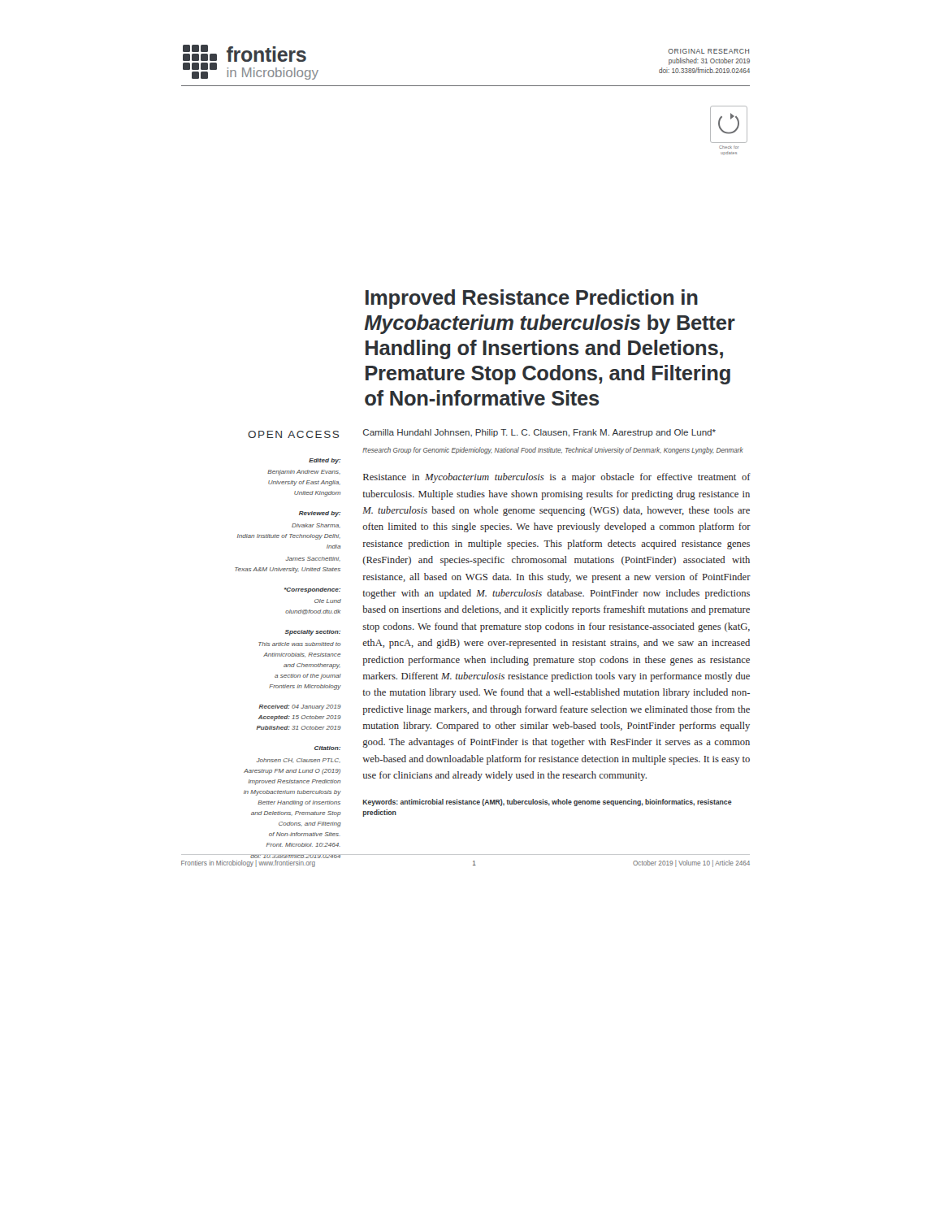frontiers in Microbiology
ORIGINAL RESEARCH
published: 31 October 2019
doi: 10.3389/fmicb.2019.02464
Check for
updates
Improved Resistance Prediction in Mycobacterium tuberculosis by Better Handling of Insertions and Deletions, Premature Stop Codons, and Filtering of Non-informative Sites
OPEN ACCESS
Edited by:
Benjamin Andrew Evans,
University of East Anglia,
United Kingdom
Reviewed by:
Divakar Sharma,
Indian Institute of Technology Delhi,
India
James Sacchettini,
Texas A&M University, United States
*Correspondence:
Ole Lund
olund@food.dtu.dk
Specialty section:
This article was submitted to
Antimicrobials, Resistance
and Chemotherapy,
a section of the journal
Frontiers in Microbiology
Received: 04 January 2019
Accepted: 15 October 2019
Published: 31 October 2019
Citation:
Johnsen CH, Clausen PTLC,
Aarestrup FM and Lund O (2019)
Improved Resistance Prediction
in Mycobacterium tuberculosis by
Better Handling of Insertions
and Deletions, Premature Stop
Codons, and Filtering
of Non-informative Sites.
Front. Microbiol. 10:2464.
doi: 10.3389/fmicb.2019.02464
Camilla Hundahl Johnsen, Philip T. L. C. Clausen, Frank M. Aarestrup and Ole Lund*
Research Group for Genomic Epidemiology, National Food Institute, Technical University of Denmark, Kongens Lyngby, Denmark
Resistance in Mycobacterium tuberculosis is a major obstacle for effective treatment of tuberculosis. Multiple studies have shown promising results for predicting drug resistance in M. tuberculosis based on whole genome sequencing (WGS) data, however, these tools are often limited to this single species. We have previously developed a common platform for resistance prediction in multiple species. This platform detects acquired resistance genes (ResFinder) and species-specific chromosomal mutations (PointFinder) associated with resistance, all based on WGS data. In this study, we present a new version of PointFinder together with an updated M. tuberculosis database. PointFinder now includes predictions based on insertions and deletions, and it explicitly reports frameshift mutations and premature stop codons. We found that premature stop codons in four resistance-associated genes (katG, ethA, pncA, and gidB) were over-represented in resistant strains, and we saw an increased prediction performance when including premature stop codons in these genes as resistance markers. Different M. tuberculosis resistance prediction tools vary in performance mostly due to the mutation library used. We found that a well-established mutation library included non-predictive linage markers, and through forward feature selection we eliminated those from the mutation library. Compared to other similar web-based tools, PointFinder performs equally good. The advantages of PointFinder is that together with ResFinder it serves as a common web-based and downloadable platform for resistance detection in multiple species. It is easy to use for clinicians and already widely used in the research community.
Keywords: antimicrobial resistance (AMR), tuberculosis, whole genome sequencing, bioinformatics, resistance prediction
Frontiers in Microbiology | www.frontiersin.org
1
October 2019 | Volume 10 | Article 2464